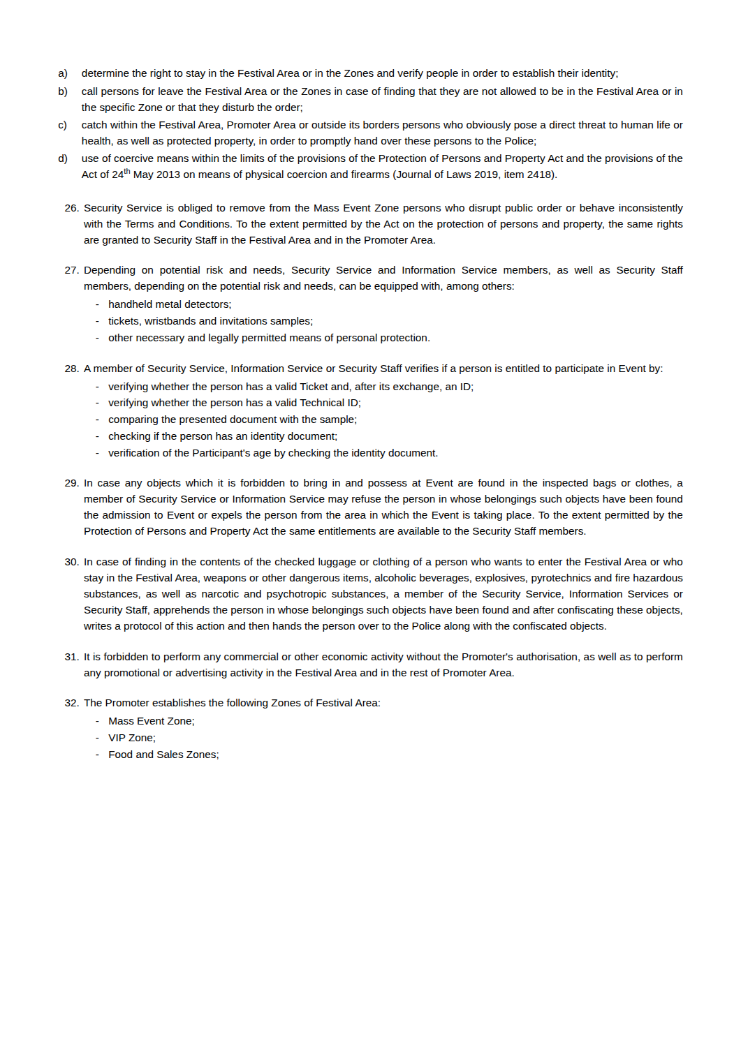a) determine the right to stay in the Festival Area or in the Zones and verify people in order to establish their identity;
b) call persons for leave the Festival Area or the Zones in case of finding that they are not allowed to be in the Festival Area or in the specific Zone or that they disturb the order;
c) catch within the Festival Area, Promoter Area or outside its borders persons who obviously pose a direct threat to human life or health, as well as protected property, in order to promptly hand over these persons to the Police;
d) use of coercive means within the limits of the provisions of the Protection of Persons and Property Act and the provisions of the Act of 24th May 2013 on means of physical coercion and firearms (Journal of Laws 2019, item 2418).
26. Security Service is obliged to remove from the Mass Event Zone persons who disrupt public order or behave inconsistently with the Terms and Conditions. To the extent permitted by the Act on the protection of persons and property, the same rights are granted to Security Staff in the Festival Area and in the Promoter Area.
27.
Depending on potential risk and needs, Security Service and Information Service members, as well as Security Staff members, depending on the potential risk and needs, can be equipped with, among others:
handheld metal detectors;
tickets, wristbands and invitations samples;
other necessary and legally permitted means of personal protection.
28.
A member of Security Service, Information Service or Security Staff verifies if a person is entitled to participate in Event by:
verifying whether the person has a valid Ticket and, after its exchange, an ID;
verifying whether the person has a valid Technical ID;
comparing the presented document with the sample;
checking if the person has an identity document;
verification of the Participant's age by checking the identity document.
29. In case any objects which it is forbidden to bring in and possess at Event are found in the inspected bags or clothes, a member of Security Service or Information Service may refuse the person in whose belongings such objects have been found the admission to Event or expels the person from the area in which the Event is taking place. To the extent permitted by the Protection of Persons and Property Act the same entitlements are available to the Security Staff members.
30. In case of finding in the contents of the checked luggage or clothing of a person who wants to enter the Festival Area or who stay in the Festival Area, weapons or other dangerous items, alcoholic beverages, explosives, pyrotechnics and fire hazardous substances, as well as narcotic and psychotropic substances, a member of the Security Service, Information Services or Security Staff, apprehends the person in whose belongings such objects have been found and after confiscating these objects, writes a protocol of this action and then hands the person over to the Police along with the confiscated objects.
31. It is forbidden to perform any commercial or other economic activity without the Promoter's authorisation, as well as to perform any promotional or advertising activity in the Festival Area and in the rest of Promoter Area.
32.
The Promoter establishes the following Zones of Festival Area:
Mass Event Zone;
VIP Zone;
Food and Sales Zones;